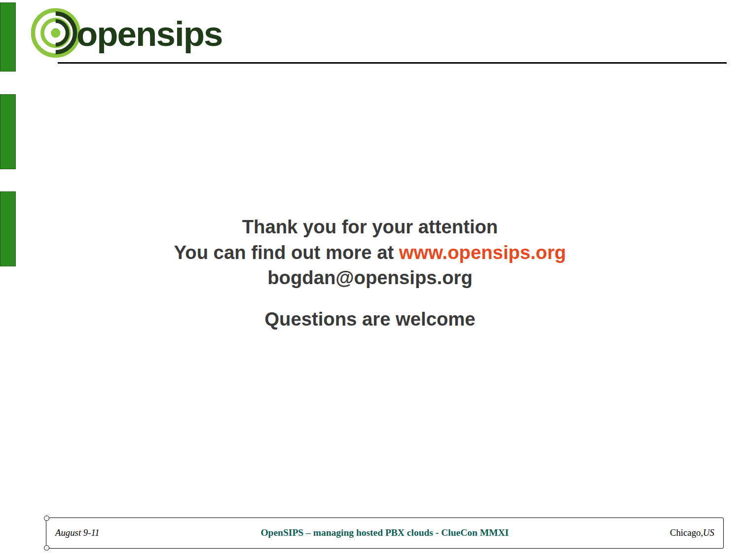opensips
Thank you for your attention
You can find out more at www.opensips.org
bogdan@opensips.org
Questions are welcome
August 9-11 OpenSIPS – managing hosted PBX clouds - ClueCon MMXI Chicago,US